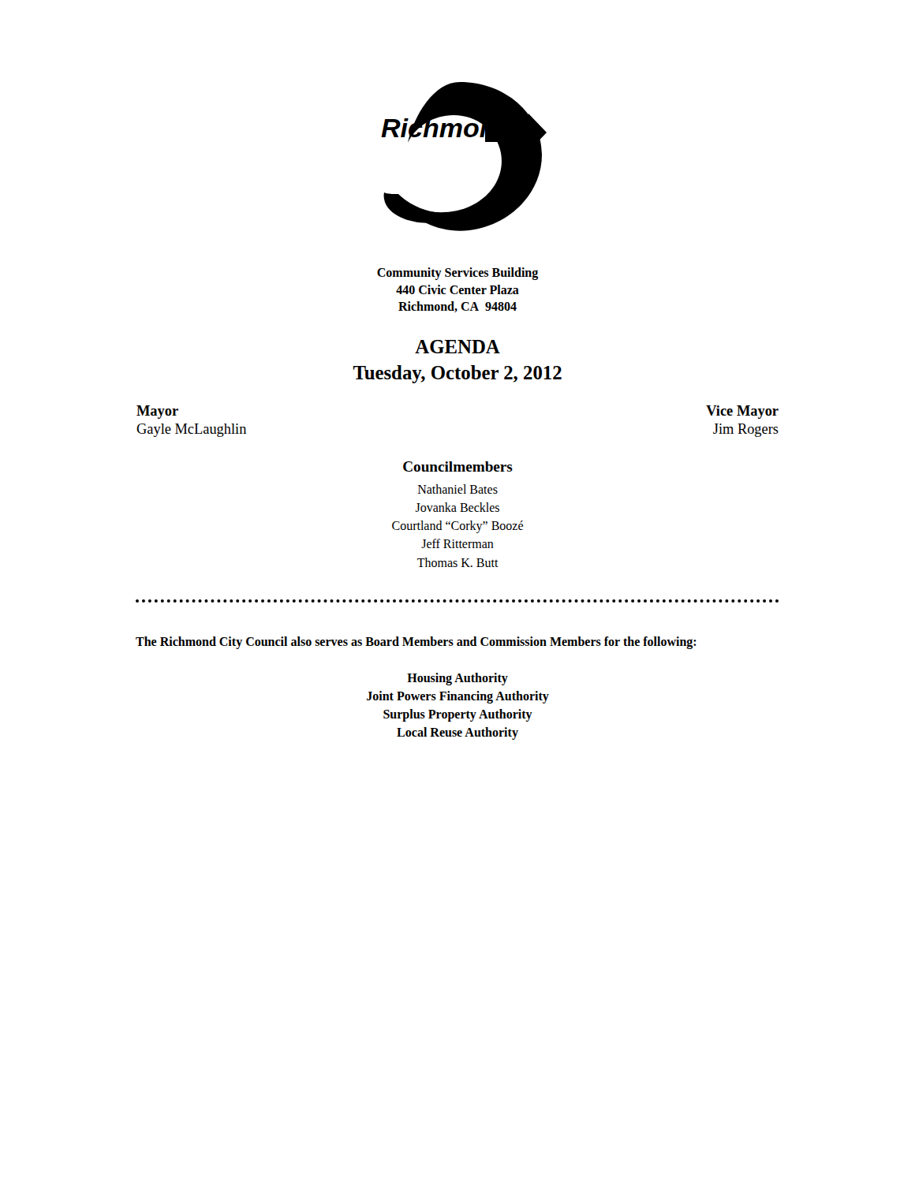Richmond
Community Services Building
440 Civic Center Plaza
Richmond, CA 94804
AGENDA
Tuesday, October 2, 2012
| Mayor | Vice Mayor |
| Gayle McLaughlin | Jim Rogers |
Councilmembers Nathaniel Bates
Jovanka Beckles
Courtland “Corky” Boozé
Jeff Ritterman
Thomas K. Butt
The Richmond City Council also serves as Board Members and Commission Members for the following:
Housing Authority
Joint Powers Financing Authority
Surplus Property Authority
Local Reuse Authority